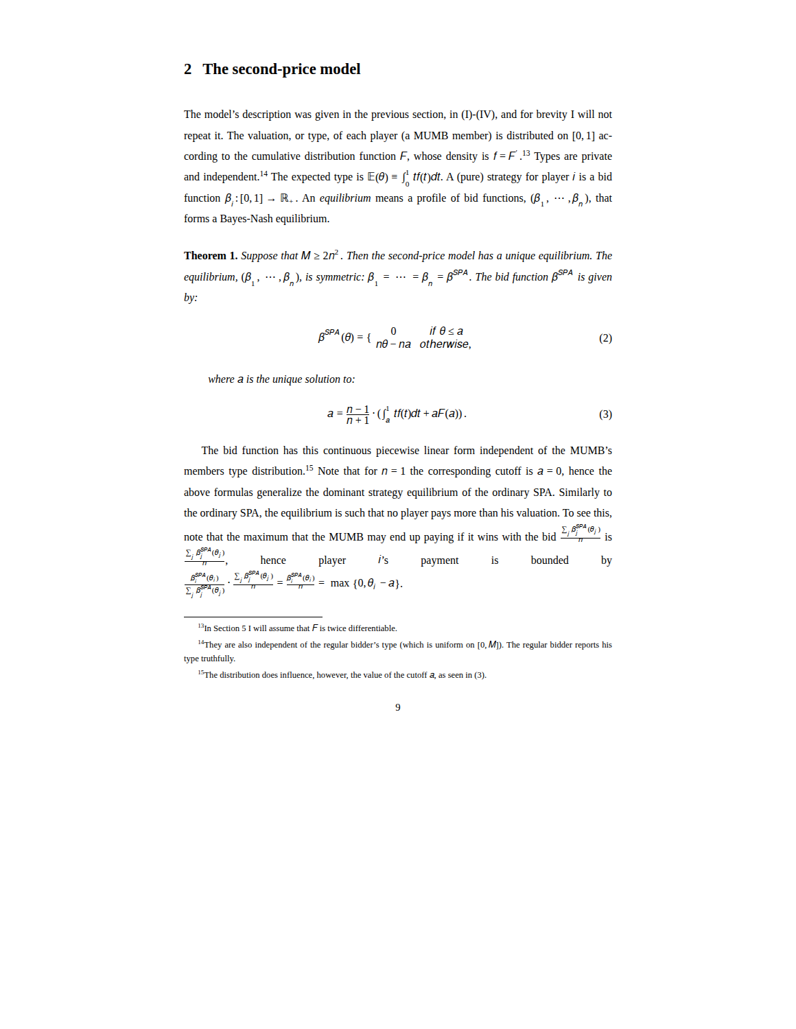2 The second-price model
The model’s description was given in the previous section, in (I)-(IV), and for brevity I will not repeat it. The valuation, or type, of each player (a MUMB member) is distributed on [0,1] according to the cumulative distribution function F, whose density is f=F′.13 Types are private and independent.14 The expected type is 𝔼(θ)≡∫01tf(t)dt. A (pure) strategy for player i is a bid function βi:[0,1]→ℝ+. An equilibrium means a profile of bid functions, (β1,⋯,βn), that forms a Bayes-Nash equilibrium.
Theorem 1. Suppose that M≥2n2. Then the second-price model has a unique equilibrium. The equilibrium, (β1,⋯,βn), is symmetric: β1=⋯=βn=βSPA. The bid function βSPA is given by:
βSPA (θ) = { 0 ifθ≤a nθ−na otherwise, (2)
where a is the unique solution to:
a = n−1n+1 ⋅ ( ∫a1 tf(t)dt + aF(a) ) . (3)
The bid function has this continuous piecewise linear form independent of the MUMB’s members type distribution.15 Note that for n=1 the corresponding cutoff is a=0, hence the above formulas generalize the dominant strategy equilibrium of the ordinary SPA. Similarly to the ordinary SPA, the equilibrium is such that no player pays more than his valuation. To see this, note that the maximum that the MUMB may end up paying if it wins with the bid ∑jβjSPA(θj)n is ∑jβjSPA(θj)n, hence player i’s payment is bounded by βiSPA(θi)∑jβjSPA(θj)⋅∑jβjSPA(θj)n=βiSPA(θi)n=max{0,θi−a}.
13 In Section 5 I will assume that F is twice differentiable.
14 They are also independent of the regular bidder’s type (which is uniform on [0,M]). The regular bidder reports his type truthfully.
15 The distribution does influence, however, the value of the cutoff a, as seen in (3).
9